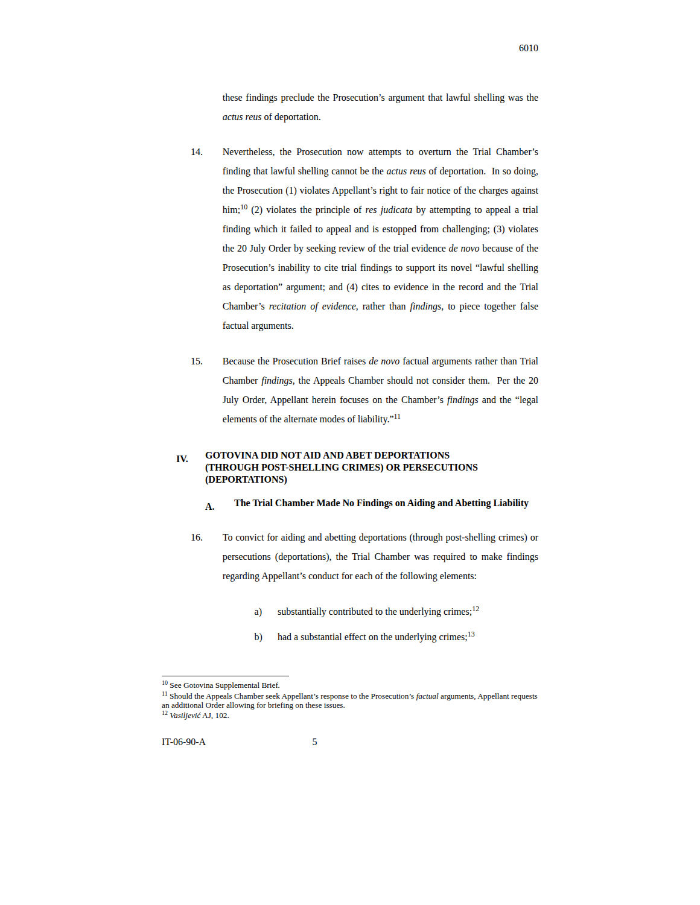6010
these findings preclude the Prosecution’s argument that lawful shelling was the actus reus of deportation.
14.
Nevertheless, the Prosecution now attempts to overturn the Trial Chamber’s finding that lawful shelling cannot be the actus reus of deportation. In so doing, the Prosecution (1) violates Appellant’s right to fair notice of the charges against him;10 (2) violates the principle of res judicata by attempting to appeal a trial finding which it failed to appeal and is estopped from challenging; (3) violates the 20 July Order by seeking review of the trial evidence de novo because of the Prosecution’s inability to cite trial findings to support its novel “lawful shelling as deportation” argument; and (4) cites to evidence in the record and the Trial Chamber’s recitation of evidence, rather than findings, to piece together false factual arguments.
15.
Because the Prosecution Brief raises de novo factual arguments rather than Trial Chamber findings, the Appeals Chamber should not consider them. Per the 20 July Order, Appellant herein focuses on the Chamber’s findings and the “legal elements of the alternate modes of liability.”11
IV.
GOTOVINA DID NOT AID AND ABET DEPORTATIONS
(THROUGH POST-SHELLING CRIMES) OR PERSECUTIONS
(DEPORTATIONS)
A.
The Trial Chamber Made No Findings on Aiding and Abetting Liability
16.
To convict for aiding and abetting deportations (through post-shelling crimes) or persecutions (deportations), the Trial Chamber was required to make findings regarding Appellant’s conduct for each of the following elements:
a)
substantially contributed to the underlying crimes;12
b)
had a substantial effect on the underlying crimes;13
10 See Gotovina Supplemental Brief.
11 Should the Appeals Chamber seek Appellant’s response to the Prosecution’s factual arguments, Appellant requests an additional Order allowing for briefing on these issues.
12 Vasiljević AJ, 102.
IT-06-90-A
5